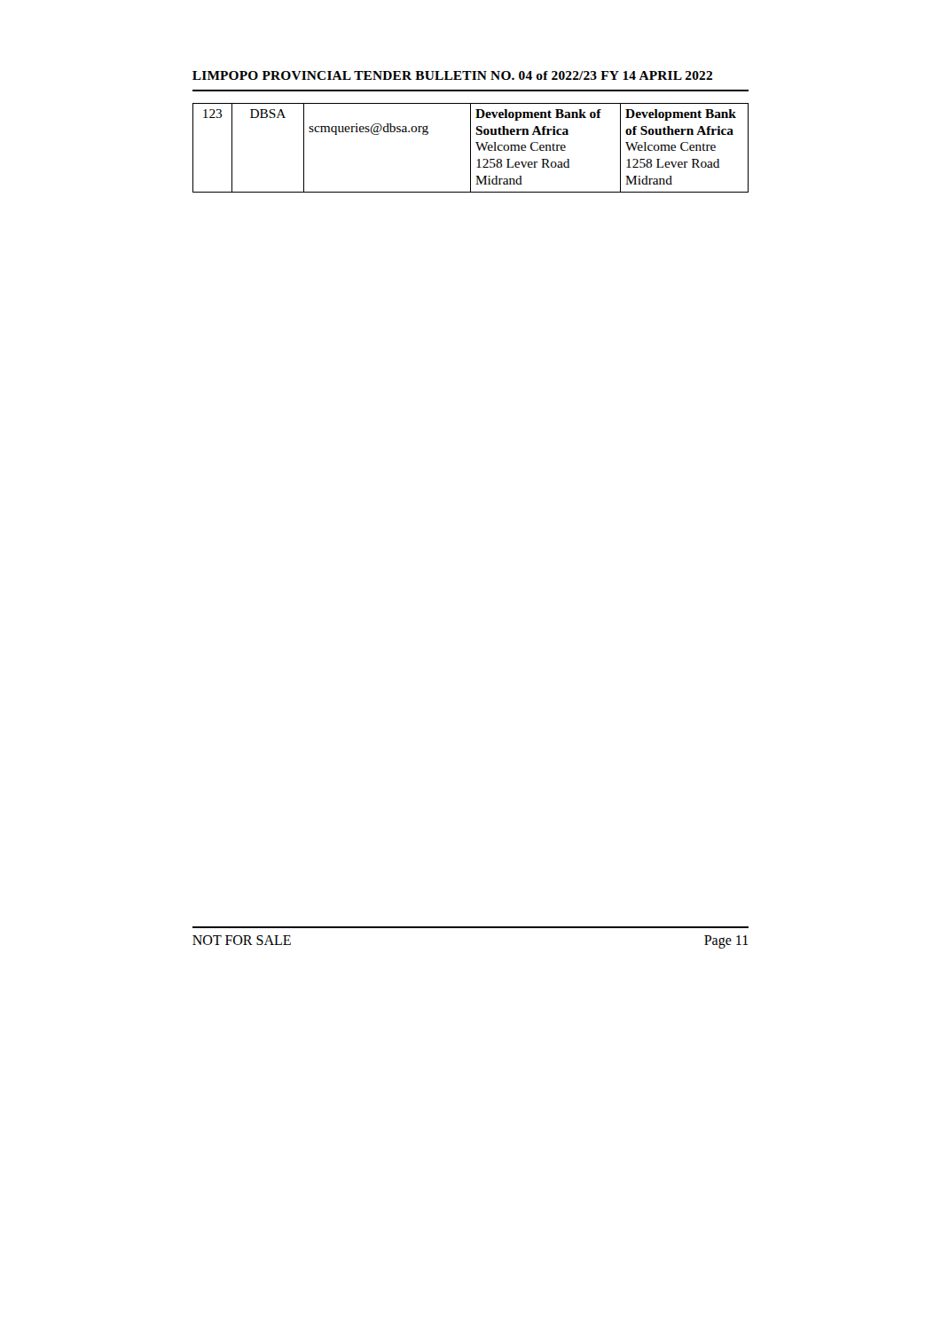LIMPOPO PROVINCIAL TENDER BULLETIN NO. 04 of 2022/23 FY 14 APRIL 2022
| 123 | DBSA | scmqueries@dbsa.org | Development Bank of Southern Africa Welcome Centre 1258 Lever Road Midrand | Development Bank of Southern Africa Welcome Centre 1258 Lever Road Midrand |
NOT FOR SALE Page 11